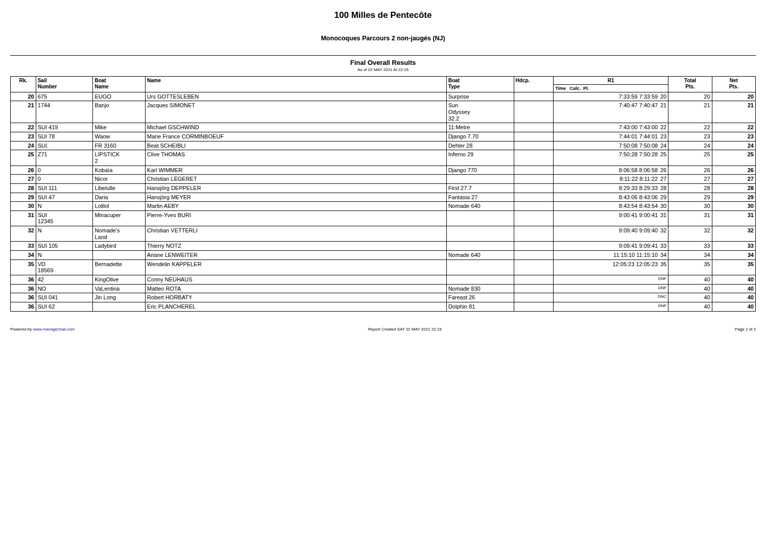100 Milles de Pentecôte
Monocoques Parcours 2 non-jaugés (NJ)
Final Overall Results
As of 22 MAY 2021 At 22:15
| Rk. | Sail Number | Boat Name | Name | Boat Type | Hdcp. | R1 | Total Pts. | Net Pts. |
| --- | --- | --- | --- | --- | --- | --- | --- | --- |
| Time Calc. Pl. |
| 20 | 675 | EUGO | Urs GOTTESLEBEN | Surprise | | 7:33:59 7:33:59 20 | 20 | 20 |
| 21 | 1744 | Banjo | Jacques SIMONET | Sun Odyssey 32.2 | | 7:40:47 7:40:47 21 | 21 | 21 |
| 22 | SUI 419 | Mike | Michael GSCHWIND | 11:Metre | | 7:43:00 7:43:00 22 | 22 | 22 |
| 23 | SUI 78 | Waow | Marie France CORMINBOEUF | Django 7.70 | | 7:44:01 7:44:01 23 | 23 | 23 |
| 24 | SUI. | FR 3160 | Beat SCHEIBLI | Dehler 28 | | 7:50:08 7:50:08 24 | 24 | 24 |
| 25 | Z71 | LIPSTICK 2 | Clive THOMAS | Inferno 29 | | 7:50:28 7:50:28 25 | 25 | 25 |
| 26 | 0 | Kobaïa | Karl WIMMER | Django 770 | | 8:06:58 8:06:58 26 | 26 | 26 |
| 27 | 0 | Nicor | Christian LÉGERET | | | 8:11:22 8:11:22 27 | 27 | 27 |
| 28 | SUI 111 | Libelulle | Hansjörg DEPPELER | First 27.7 | | 8:29:33 8:29:33 28 | 28 | 28 |
| 29 | SUI 47 | Daria | Hansjörg MEYER | Fantasia 27 | | 8:43:06 8:43:06 29 | 29 | 29 |
| 30 | N | Lolilol | Martin AEBY | Nomade 640 | | 8:43:54 8:43:54 30 | 30 | 30 |
| 31 | SUI 12345 | Minacuper | Pierre-Yves BURI | | | 9:00:41 9:00:41 31 | 31 | 31 |
| 32 | N | Nomade's Land | Christian VETTERLI | | | 9:09:40 9:09:40 32 | 32 | 32 |
| 33 | SUI 105 | Ladybird | Thierry NOTZ | | | 9:09:41 9:09:41 33 | 33 | 33 |
| 34 | N | | Ariane LENWEITER | Nomade 640 | | 11:15:10 11:15:10 34 | 34 | 34 |
| 35 | VD 18569 | Bernadette | Wendelin KAPPELER | | | 12:05:23 12:05:23 35 | 35 | 35 |
| 36 | 42 | KingOlive | Conny NEUHAUS | | | DNF | 40 | 40 |
| 36 | NO | VaLentina | Matteo ROTA | Nomade 830 | | DNF | 40 | 40 |
| 36 | SUI 041 | Jin Long | Robert HORBATY | Fareast 26 | | DNC | 40 | 40 |
| 36 | SUI 62 | | Eric PLANCHEREL | Dolphin 81 | | DNF | 40 | 40 |
Powered by www.manage2sail.com
Report Created SAT 22 MAY 2021 22:15
Page 2 of 2